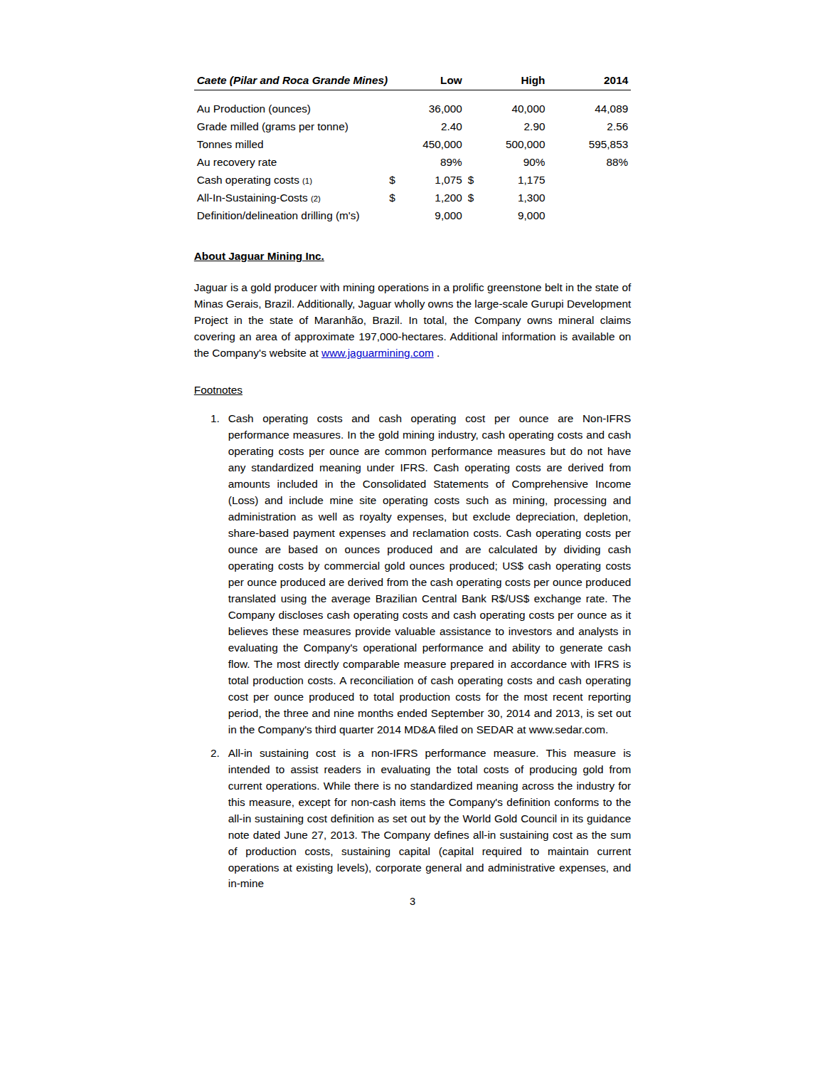| Caete (Pilar and Roca Grande Mines) | Low | High | 2014 |
| --- | --- | --- | --- |
| Au Production (ounces) | 36,000 | 40,000 | 44,089 |
| Grade milled (grams per tonne) | 2.40 | 2.90 | 2.56 |
| Tonnes milled | 450,000 | 500,000 | 595,853 |
| Au recovery rate | 89% | 90% | 88% |
| Cash operating costs (1) | $ | 1,075 | $ | 1,175 | |
| All-In-Sustaining-Costs (2) | $ | 1,200 | $ | 1,300 | |
| Definition/delineation drilling (m's) | 9,000 | 9,000 | |
About Jaguar Mining Inc.
Jaguar is a gold producer with mining operations in a prolific greenstone belt in the state of Minas Gerais, Brazil. Additionally, Jaguar wholly owns the large-scale Gurupi Development Project in the state of Maranhão, Brazil. In total, the Company owns mineral claims covering an area of approximate 197,000-hectares. Additional information is available on the Company's website at www.jaguarmining.com .
Footnotes
Cash operating costs and cash operating cost per ounce are Non-IFRS performance measures. In the gold mining industry, cash operating costs and cash operating costs per ounce are common performance measures but do not have any standardized meaning under IFRS. Cash operating costs are derived from amounts included in the Consolidated Statements of Comprehensive Income (Loss) and include mine site operating costs such as mining, processing and administration as well as royalty expenses, but exclude depreciation, depletion, share-based payment expenses and reclamation costs. Cash operating costs per ounce are based on ounces produced and are calculated by dividing cash operating costs by commercial gold ounces produced; US$ cash operating costs per ounce produced are derived from the cash operating costs per ounce produced translated using the average Brazilian Central Bank R$/US$ exchange rate. The Company discloses cash operating costs and cash operating costs per ounce as it believes these measures provide valuable assistance to investors and analysts in evaluating the Company's operational performance and ability to generate cash flow. The most directly comparable measure prepared in accordance with IFRS is total production costs. A reconciliation of cash operating costs and cash operating cost per ounce produced to total production costs for the most recent reporting period, the three and nine months ended September 30, 2014 and 2013, is set out in the Company's third quarter 2014 MD&A filed on SEDAR at www.sedar.com.
All-in sustaining cost is a non-IFRS performance measure. This measure is intended to assist readers in evaluating the total costs of producing gold from current operations. While there is no standardized meaning across the industry for this measure, except for non-cash items the Company's definition conforms to the all-in sustaining cost definition as set out by the World Gold Council in its guidance note dated June 27, 2013. The Company defines all-in sustaining cost as the sum of production costs, sustaining capital (capital required to maintain current operations at existing levels), corporate general and administrative expenses, and in-mine
3